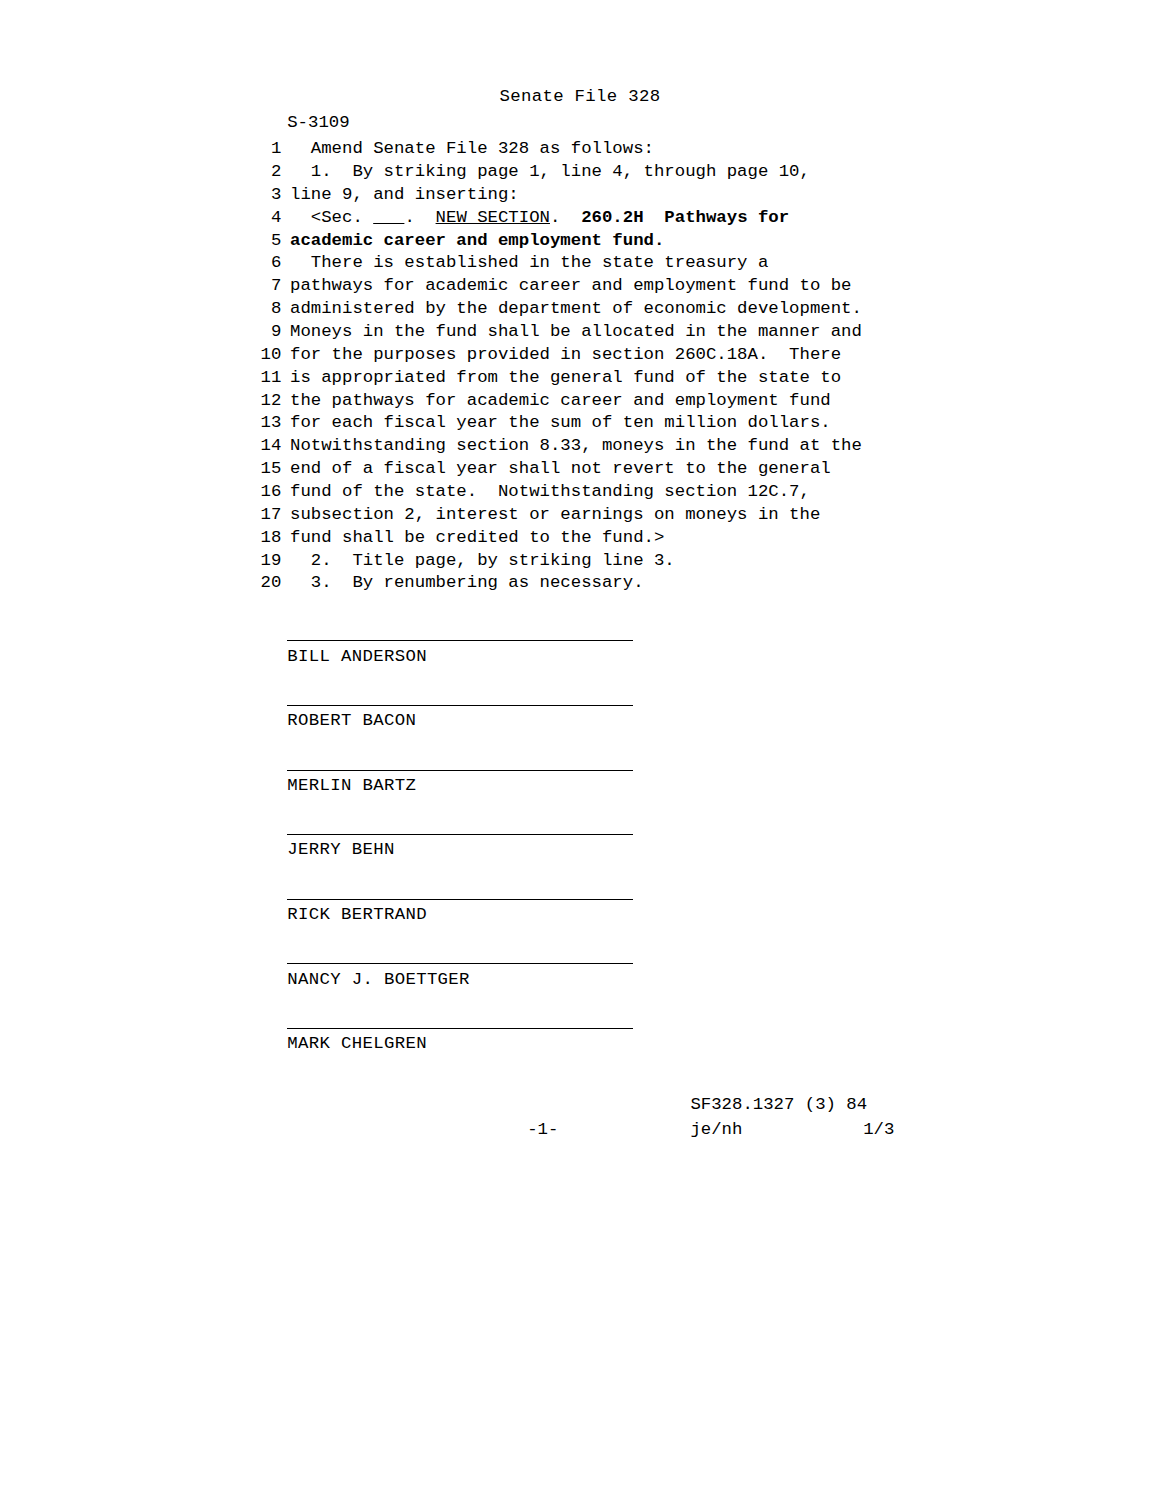Senate File 328
S-3109
Amend Senate File 328 as follows:
1. By striking page 1, line 4, through page 10,
line 9, and inserting:
<Sec. . NEW SECTION. 260.2H Pathways for
academic career and employment fund.
There is established in the state treasury a
pathways for academic career and employment fund to be
administered by the department of economic development.
Moneys in the fund shall be allocated in the manner and
for the purposes provided in section 260C.18A. There
is appropriated from the general fund of the state to
the pathways for academic career and employment fund
for each fiscal year the sum of ten million dollars.
Notwithstanding section 8.33, moneys in the fund at the
end of a fiscal year shall not revert to the general
fund of the state. Notwithstanding section 12C.7,
subsection 2, interest or earnings on moneys in the
fund shall be credited to the fund.>
2. Title page, by striking line 3.
3. By renumbering as necessary.
BILL ANDERSON
ROBERT BACON
MERLIN BARTZ
JERRY BEHN
RICK BERTRAND
NANCY J. BOETTGER
MARK CHELGREN
SF328.1327 (3) 84
-1-
je/nh
1/3